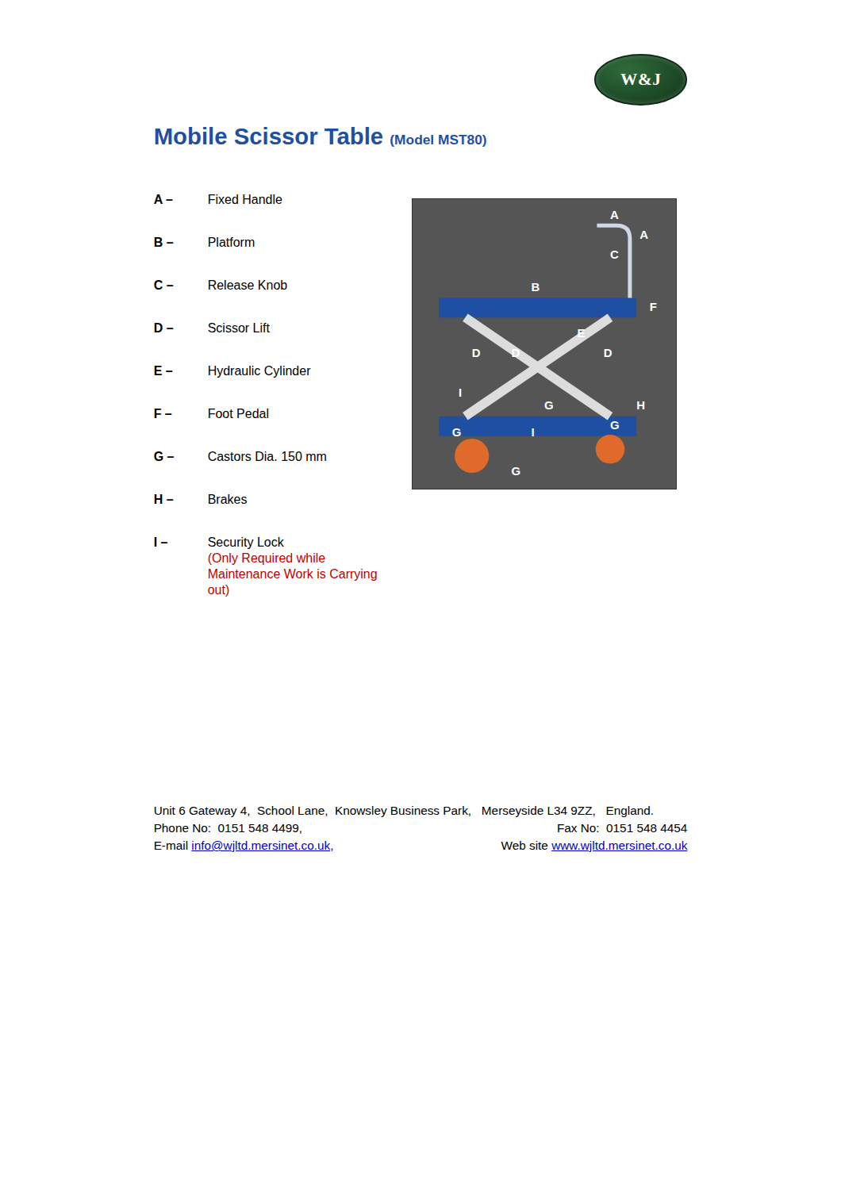W&J
Mobile Scissor Table (Model MST80)
A –
Fixed Handle
B –
Platform
C –
Release Knob
D –
Scissor Lift
E –
Hydraulic Cylinder
F –
Foot Pedal
G –
Castors Dia. 150 mm
H –
Brakes
I –
Security Lock (Only Required while Maintenance Work is Carrying out)
Unit 6 Gateway 4, School Lane, Knowsley Business Park, Merseyside L34 9ZZ, England.
Phone No: 0151 548 4499, Fax No: 0151 548 4454
E-mail info@wjltd.mersinet.co.uk, Web site www.wjltd.mersinet.co.uk